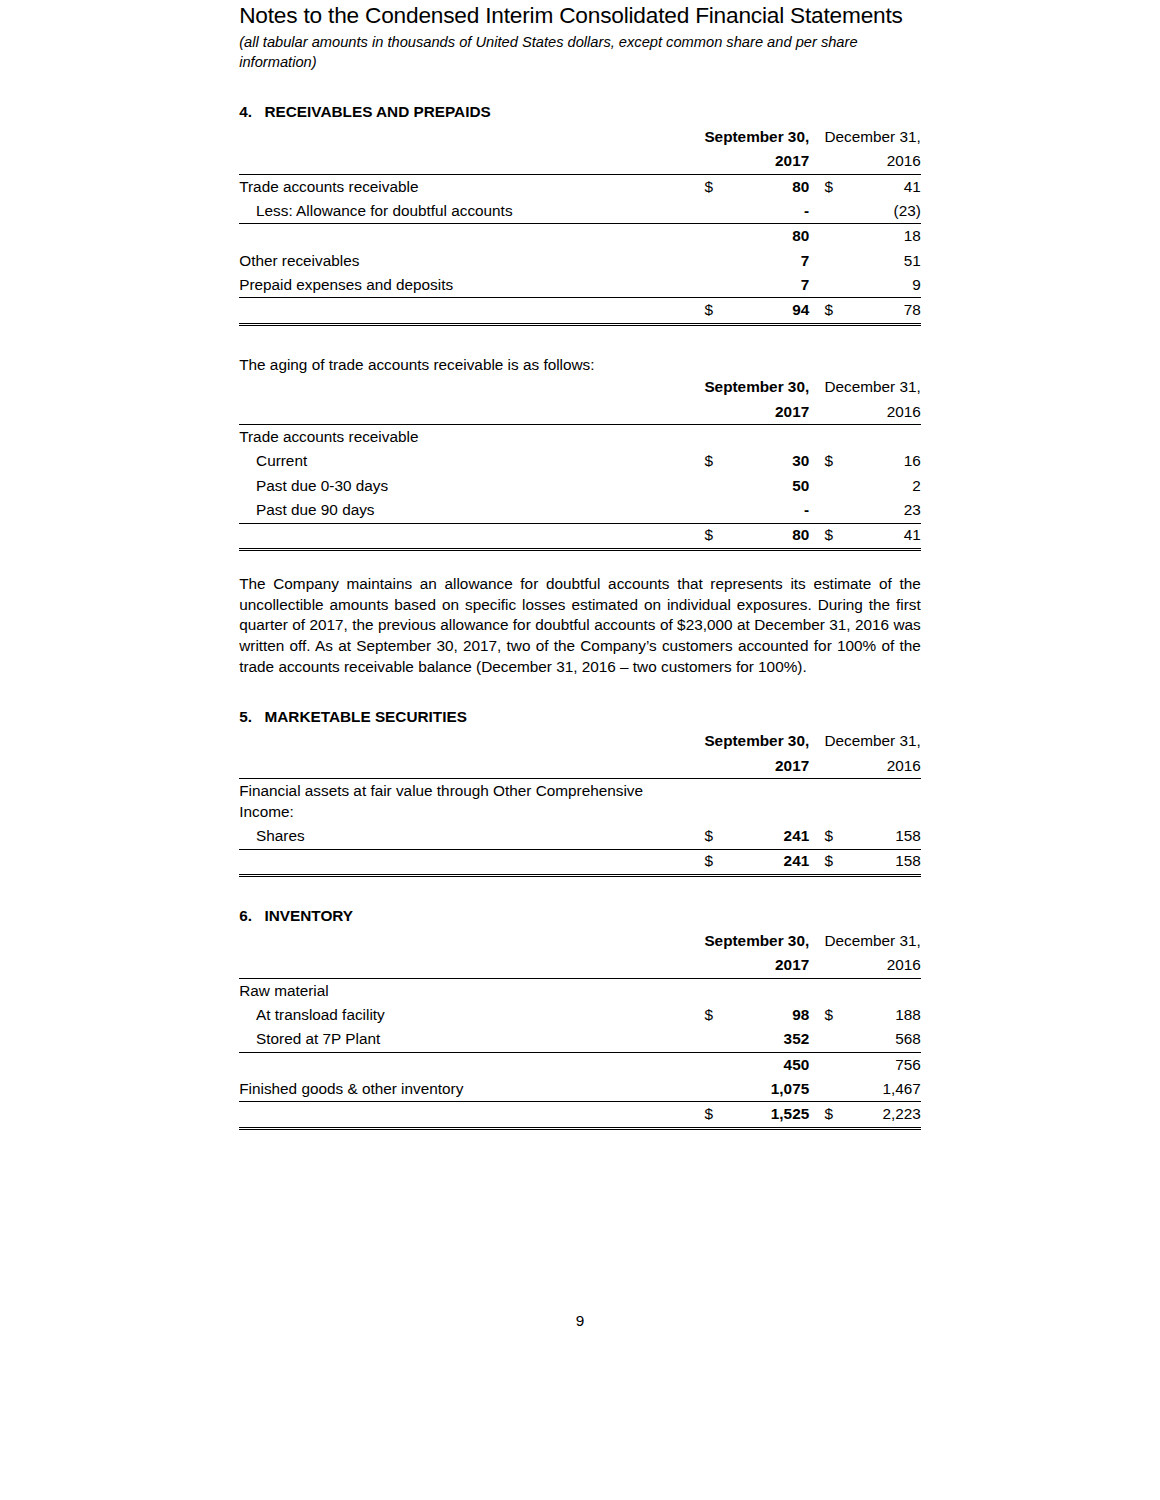Notes to the Condensed Interim Consolidated Financial Statements
(all tabular amounts in thousands of United States dollars, except common share and per share information)
4. Receivables and Prepaids
| | | September 30, | | December 31, |
| | | 2017 | | 2016 |
| Trade accounts receivable | | $ | 80 | | $ | 41 |
| Less: Allowance for doubtful accounts | | | - | | | (23) |
| | | | 80 | | | 18 |
| Other receivables | | | 7 | | | 51 |
| Prepaid expenses and deposits | | | 7 | | | 9 |
| | | $ | 94 | | $ | 78 |
The aging of trade accounts receivable is as follows:
| | | September 30, | | December 31, |
| | | 2017 | | 2016 |
| Trade accounts receivable | | | | | | |
| Current | | $ | 30 | | $ | 16 |
| Past due 0-30 days | | | 50 | | | 2 |
| Past due 90 days | | | - | | | 23 |
| | | $ | 80 | | $ | 41 |
The Company maintains an allowance for doubtful accounts that represents its estimate of the uncollectible amounts based on specific losses estimated on individual exposures. During the first quarter of 2017, the previous allowance for doubtful accounts of $23,000 at December 31, 2016 was written off. As at September 30, 2017, two of the Company’s customers accounted for 100% of the trade accounts receivable balance (December 31, 2016 – two customers for 100%).
5. Marketable Securities
| | | September 30, | | December 31, |
| | | 2017 | | 2016 |
| Financial assets at fair value through Other Comprehensive Income: | | | | | | |
| Shares | | $ | 241 | | $ | 158 |
| | | $ | 241 | | $ | 158 |
6. Inventory
| | | September 30, | | December 31, |
| | | 2017 | | 2016 |
| Raw material | | | | | | |
| At transload facility | | $ | 98 | | $ | 188 |
| Stored at 7P Plant | | | 352 | | | 568 |
| | | | 450 | | | 756 |
| Finished goods & other inventory | | | 1,075 | | | 1,467 |
| | | $ | 1,525 | | $ | 2,223 |
9